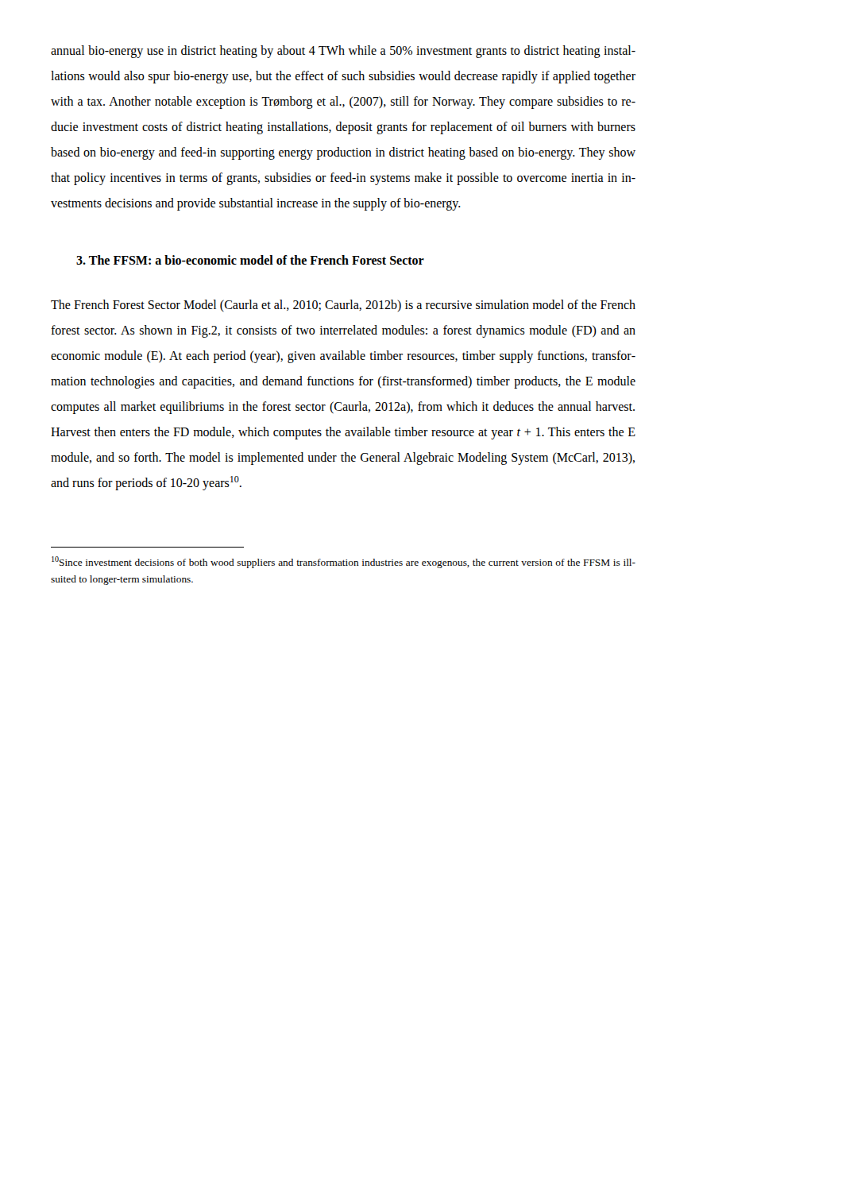annual bio-energy use in district heating by about 4 TWh while a 50% investment grants to district heating installations would also spur bio-energy use, but the effect of such subsidies would decrease rapidly if applied together with a tax. Another notable exception is Trømborg et al., (2007), still for Norway. They compare subsidies to reducie investment costs of district heating installations, deposit grants for replacement of oil burners with burners based on bio-energy and feed-in supporting energy production in district heating based on bio-energy. They show that policy incentives in terms of grants, subsidies or feed-in systems make it possible to overcome inertia in investments decisions and provide substantial increase in the supply of bio-energy.
3. The FFSM: a bio-economic model of the French Forest Sector
The French Forest Sector Model (Caurla et al., 2010; Caurla, 2012b) is a recursive simulation model of the French forest sector. As shown in Fig.2, it consists of two interrelated modules: a forest dynamics module (FD) and an economic module (E). At each period (year), given available timber resources, timber supply functions, transformation technologies and capacities, and demand functions for (first-transformed) timber products, the E module computes all market equilibriums in the forest sector (Caurla, 2012a), from which it deduces the annual harvest. Harvest then enters the FD module, which computes the available timber resource at year t + 1. This enters the E module, and so forth. The model is implemented under the General Algebraic Modeling System (McCarl, 2013), and runs for periods of 10-20 years10.
10Since investment decisions of both wood suppliers and transformation industries are exogenous, the current version of the FFSM is ill-suited to longer-term simulations.